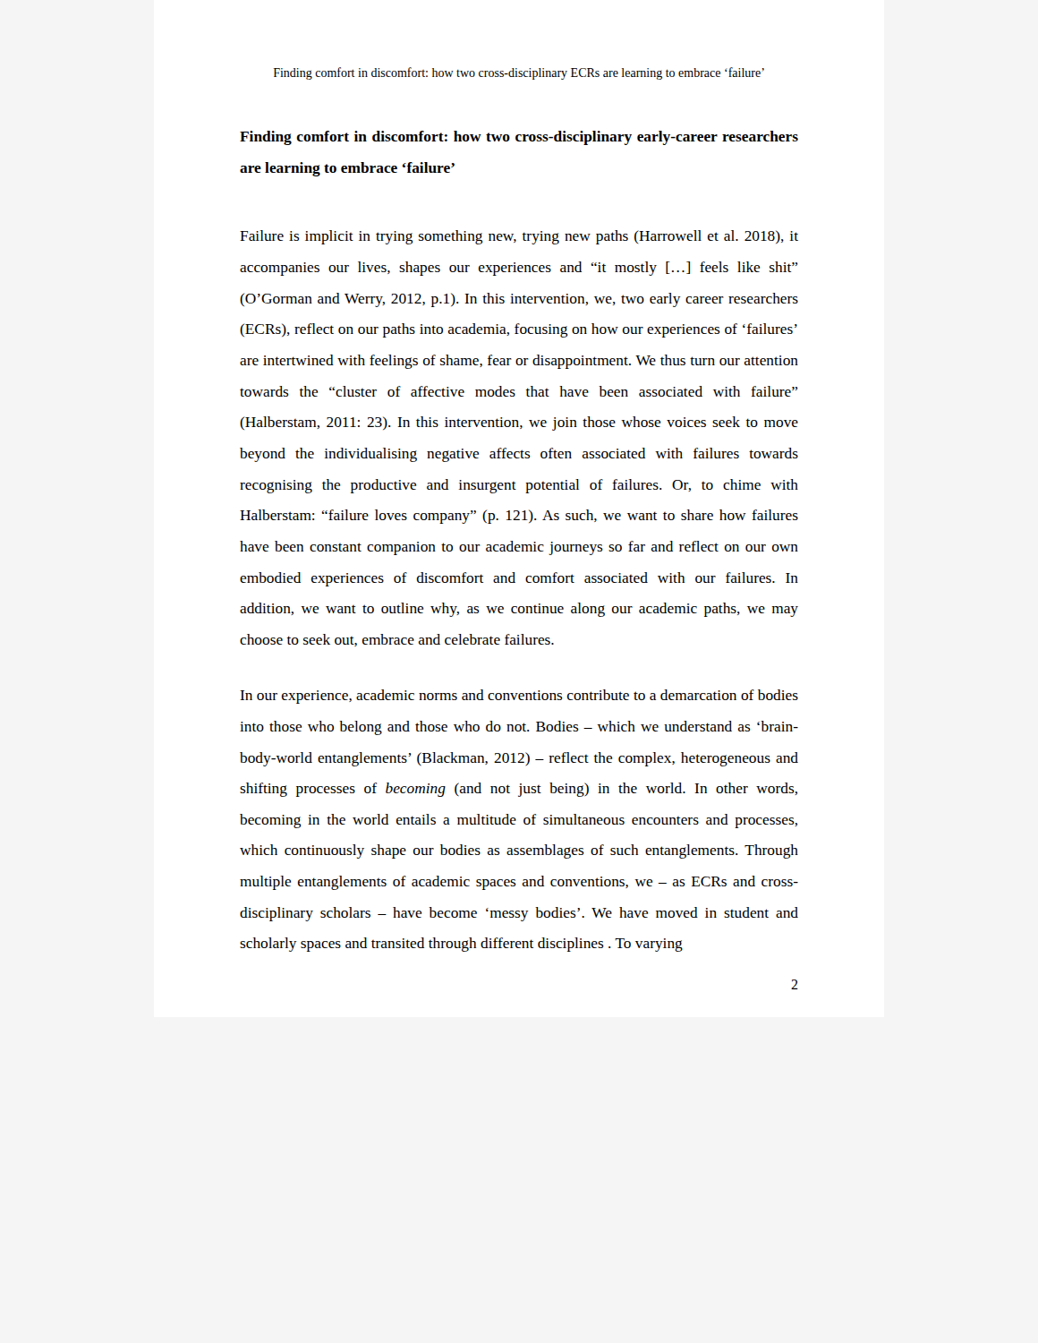Finding comfort in discomfort: how two cross-disciplinary ECRs are learning to embrace ‘failure’
Finding comfort in discomfort: how two cross-disciplinary early-career researchers are learning to embrace ‘failure’
Failure is implicit in trying something new, trying new paths (Harrowell et al. 2018), it accompanies our lives, shapes our experiences and “it mostly […] feels like shit” (O’Gorman and Werry, 2012, p.1). In this intervention, we, two early career researchers (ECRs), reflect on our paths into academia, focusing on how our experiences of ‘failures’ are intertwined with feelings of shame, fear or disappointment. We thus turn our attention towards the “cluster of affective modes that have been associated with failure” (Halberstam, 2011: 23). In this intervention, we join those whose voices seek to move beyond the individualising negative affects often associated with failures towards recognising the productive and insurgent potential of failures. Or, to chime with Halberstam: “failure loves company” (p. 121). As such, we want to share how failures have been constant companion to our academic journeys so far and reflect on our own embodied experiences of discomfort and comfort associated with our failures. In addition, we want to outline why, as we continue along our academic paths, we may choose to seek out, embrace and celebrate failures.
In our experience, academic norms and conventions contribute to a demarcation of bodies into those who belong and those who do not. Bodies – which we understand as ‘brain-body-world entanglements’ (Blackman, 2012) – reflect the complex, heterogeneous and shifting processes of becoming (and not just being) in the world. In other words, becoming in the world entails a multitude of simultaneous encounters and processes, which continuously shape our bodies as assemblages of such entanglements. Through multiple entanglements of academic spaces and conventions, we – as ECRs and cross-disciplinary scholars – have become ‘messy bodies’. We have moved in student and scholarly spaces and transited through different disciplines . To varying
2